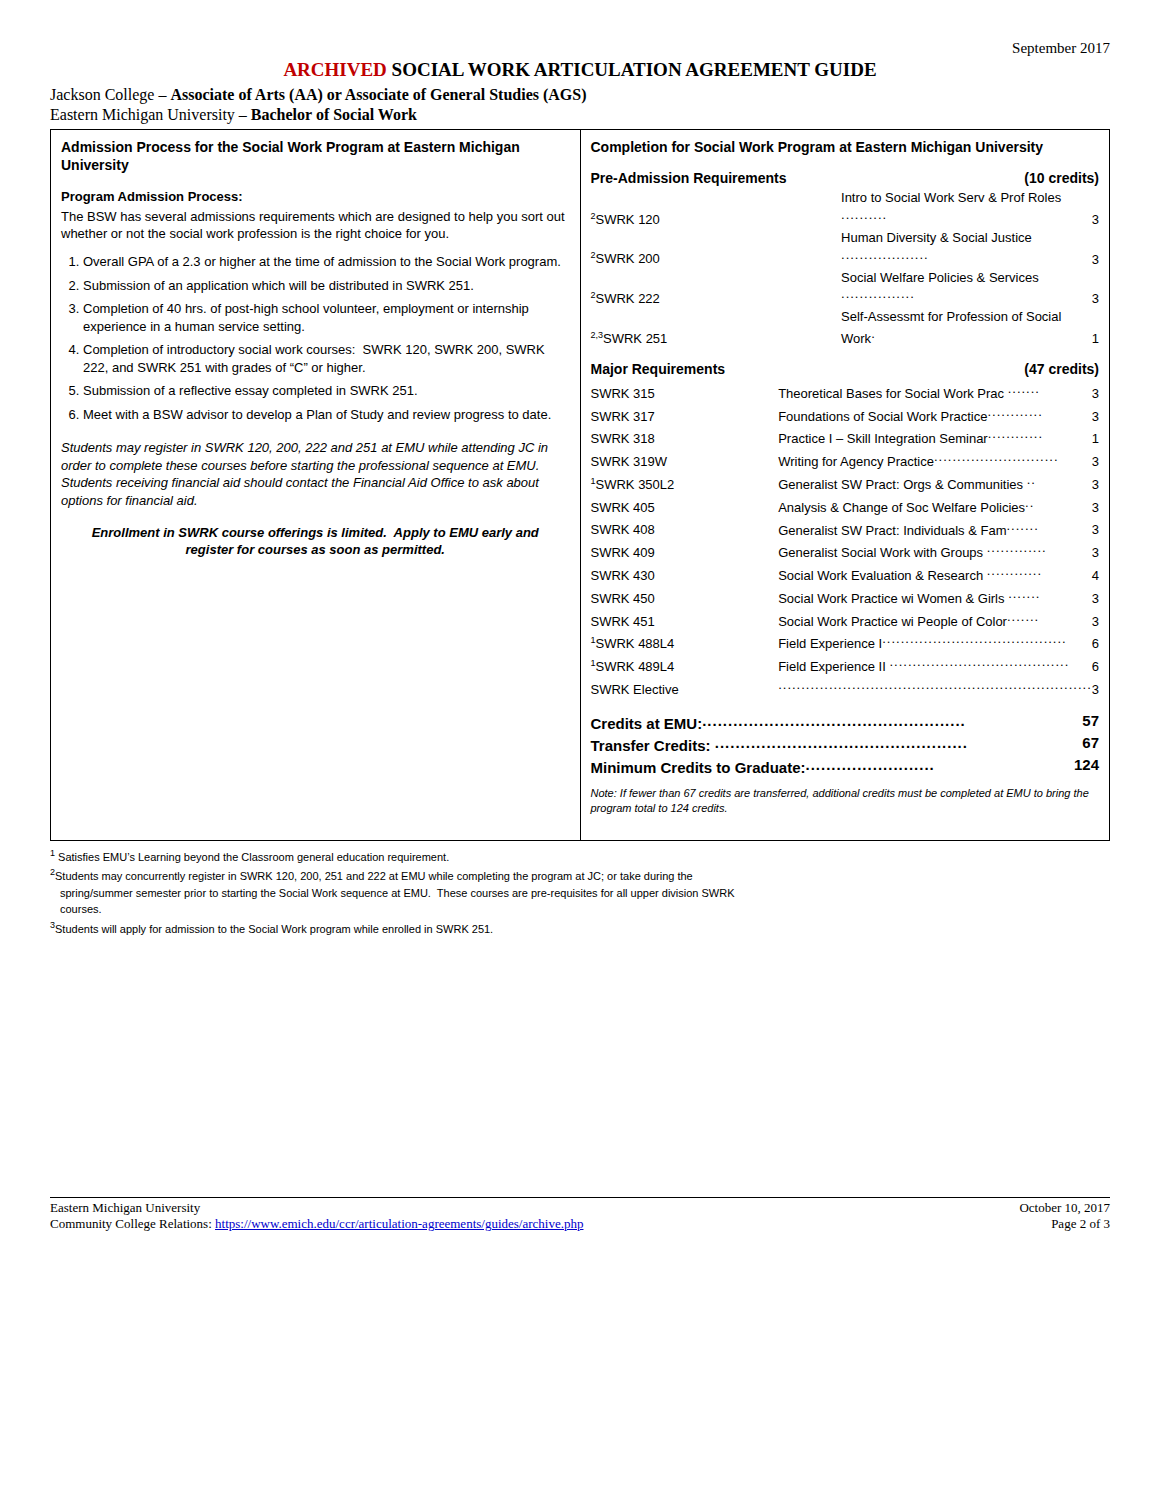September 2017
ARCHIVED SOCIAL WORK ARTICULATION AGREEMENT GUIDE
Jackson College – Associate of Arts (AA) or Associate of General Studies (AGS)
Eastern Michigan University – Bachelor of Social Work
| Admission Process for the Social Work Program at Eastern Michigan University Program Admission Process: The BSW has several admissions requirements which are designed to help you sort out whether or not the social work profession is the right choice for you. Overall GPA of a 2.3 or higher at the time of admission to the Social Work program. Submission of an application which will be distributed in SWRK 251. Completion of 40 hrs. of post-high school volunteer, employment or internship experience in a human service setting. Completion of introductory social work courses: SWRK 120, SWRK 200, SWRK 222, and SWRK 251 with grades of “C” or higher. Submission of a reflective essay completed in SWRK 251. Meet with a BSW advisor to develop a Plan of Study and review progress to date. Students may register in SWRK 120, 200, 222 and 251 at EMU while attending JC in order to complete these courses before starting the professional sequence at EMU. Students receiving financial aid should contact the Financial Aid Office to ask about options for financial aid. Enrollment in SWRK course offerings is limited. Apply to EMU early and register for courses as soon as permitted. | Completion for Social Work Program at Eastern Michigan University Pre-Admission Requirements (10 credits) / 2 SWRK 120 / Intro to Social Work Serv & Prof Roles .......... / 3 / / 2 SWRK 200 / Human Diversity & Social Justice ................... / 3 / / 2 SWRK 222 / Social Welfare Policies & Services ................ / 3 / / 2,3 SWRK 251 / Self-Assessmt for Profession of Social Work . / 1 / Major Requirements (47 credits) / SWRK 315 / Theoretical Bases for Social Work Prac ....... / 3 / / SWRK 317 / Foundations of Social Work Practice ............ / 3 / / SWRK 318 / Practice I – Skill Integration Seminar ............ / 1 / / SWRK 319W / Writing for Agency Practice ........................... / 3 / / 1 SWRK 350L2 / Generalist SW Pract: Orgs & Communities .. / 3 / / SWRK 405 / Analysis & Change of Soc Welfare Policies .. / 3 / / SWRK 408 / Generalist SW Pract: Individuals & Fam ....... / 3 / / SWRK 409 / Generalist Social Work with Groups ............. / 3 / / SWRK 430 / Social Work Evaluation & Research ............ / 4 / / SWRK 450 / Social Work Practice wi Women & Girls ....... / 3 / / SWRK 451 / Social Work Practice wi People of Color ....... / 3 / / 1 SWRK 488L4 / Field Experience I ........................................ / 6 / / 1 SWRK 489L4 / Field Experience II ....................................... / 6 / / SWRK Elective / .................................................................... / 3 / Credits at EMU: ................................................... 57 Transfer Credits: ................................................. 67 Minimum Credits to Graduate: ......................... 124 Note: If fewer than 67 credits are transferred, additional credits must be completed at EMU to bring the program total to 124 credits. |
1 Satisfies EMU’s Learning beyond the Classroom general education requirement.
2Students may concurrently register in SWRK 120, 200, 251 and 222 at EMU while completing the program at JC; or take during the
spring/summer semester prior to starting the Social Work sequence at EMU. These courses are pre-requisites for all upper division SWRK
courses.
3Students will apply for admission to the Social Work program while enrolled in SWRK 251.
Eastern Michigan University
Community College Relations: https://www.emich.edu/ccr/articulation-agreements/guides/archive.php
October 10, 2017
Page 2 of 3